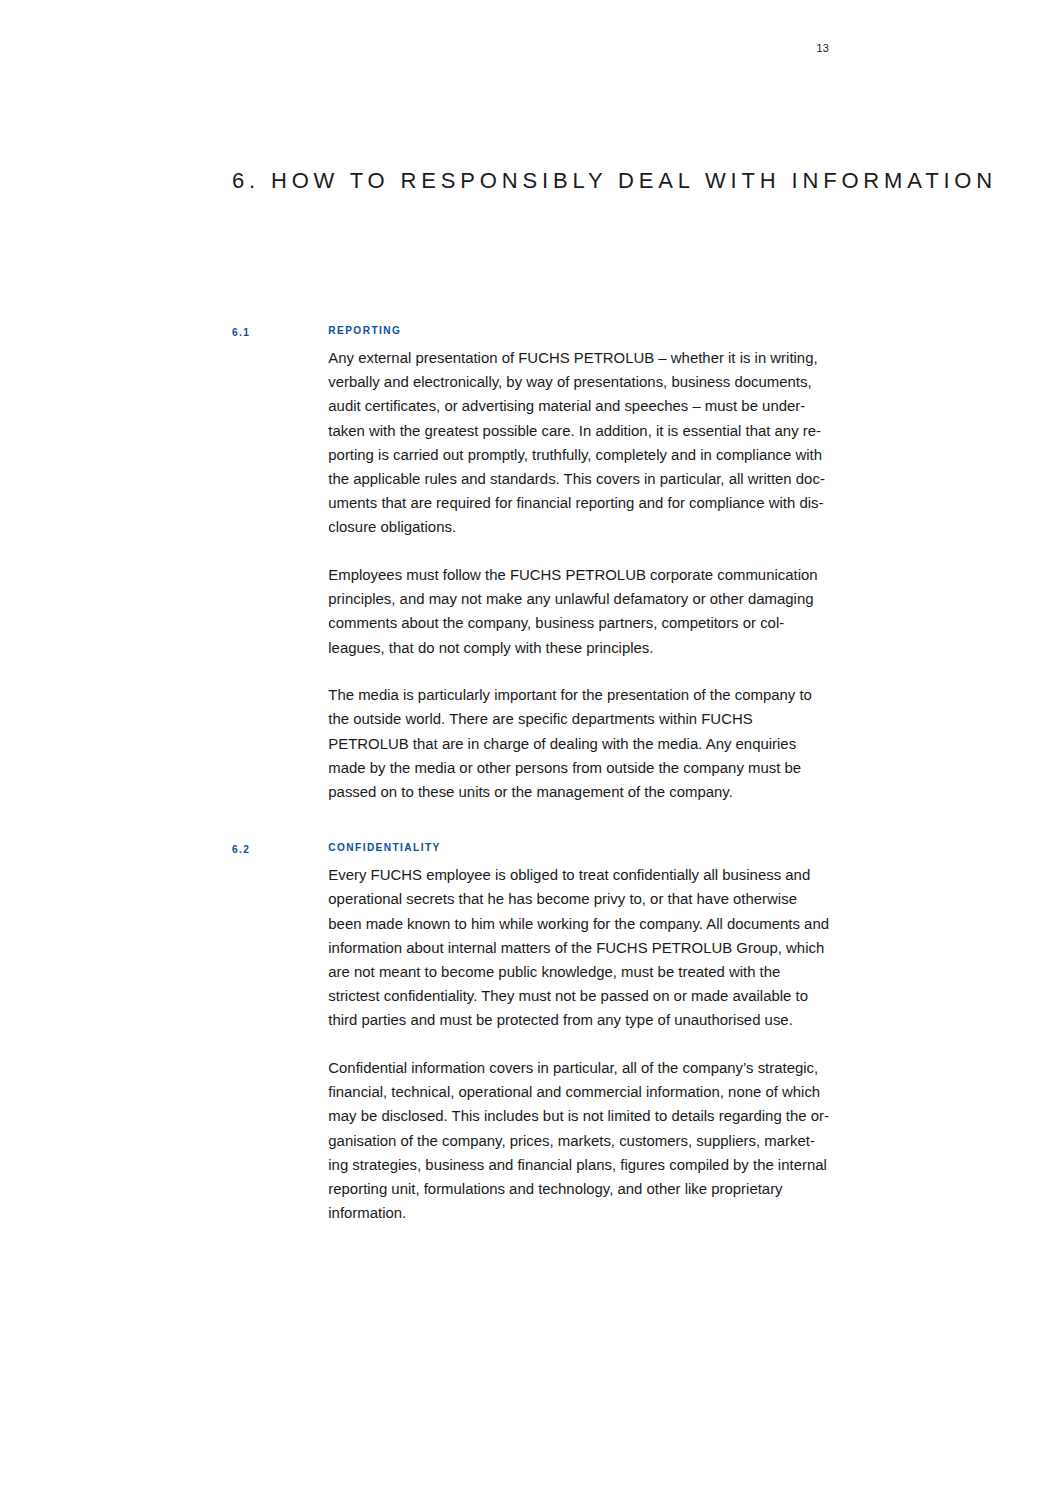13
6. How to responsibly deal with information
6.1
Reporting
Any external presentation of FUCHS PETROLUB – whether it is in writing, verbally and electronically, by way of presentations, business documents, audit certificates, or advertising material and speeches – must be undertaken with the greatest possible care. In addition, it is essential that any reporting is carried out promptly, truthfully, completely and in compliance with the applicable rules and standards. This covers in particular, all written documents that are required for financial reporting and for compliance with disclosure obligations.
Employees must follow the FUCHS PETROLUB corporate communication principles, and may not make any unlawful defamatory or other damaging comments about the company, business partners, competitors or colleagues, that do not comply with these principles.
The media is particularly important for the presentation of the company to the outside world. There are specific departments within FUCHS PETROLUB that are in charge of dealing with the media. Any enquiries made by the media or other persons from outside the company must be passed on to these units or the management of the company.
6.2
Confidentiality
Every FUCHS employee is obliged to treat confidentially all business and operational secrets that he has become privy to, or that have otherwise been made known to him while working for the company. All documents and information about internal matters of the FUCHS PETROLUB Group, which are not meant to become public knowledge, must be treated with the strictest confidentiality. They must not be passed on or made available to third parties and must be protected from any type of unauthorised use.
Confidential information covers in particular, all of the company’s strategic, financial, technical, operational and commercial information, none of which may be disclosed. This includes but is not limited to details regarding the organisation of the company, prices, markets, customers, suppliers, marketing strategies, business and financial plans, figures compiled by the internal reporting unit, formulations and technology, and other like proprietary information.